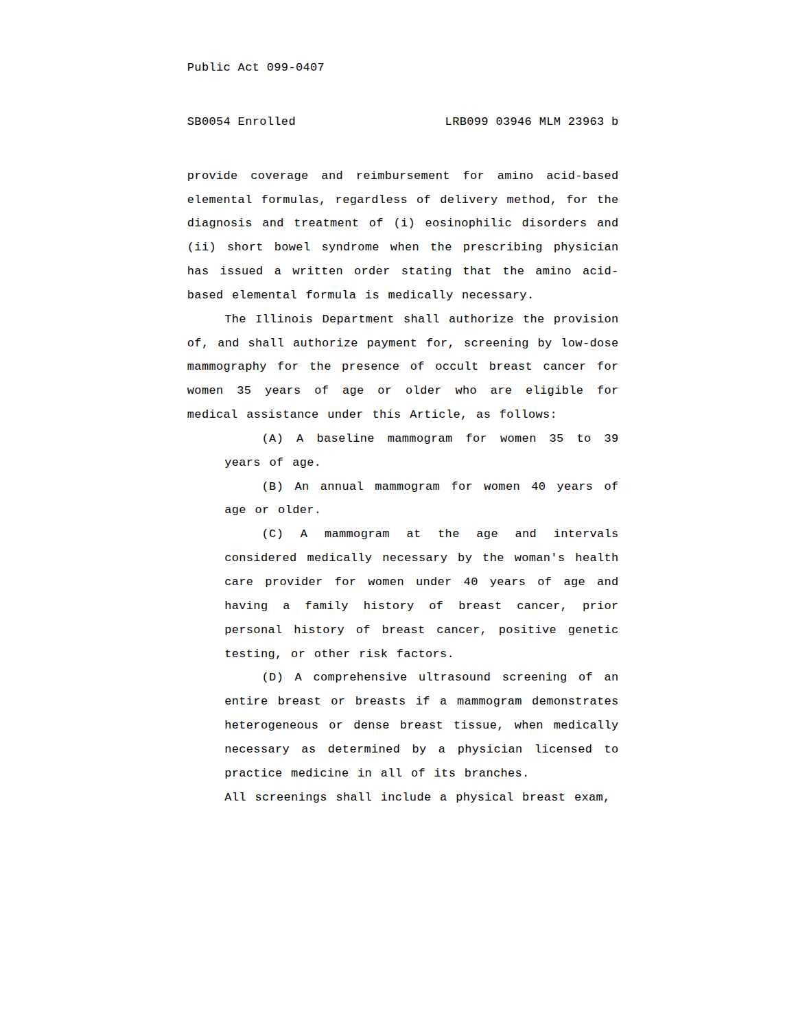Public Act 099-0407
SB0054 Enrolled LRB099 03946 MLM 23963 b
provide coverage and reimbursement for amino acid-based elemental formulas, regardless of delivery method, for the diagnosis and treatment of (i) eosinophilic disorders and (ii) short bowel syndrome when the prescribing physician has issued a written order stating that the amino acid-based elemental formula is medically necessary.
The Illinois Department shall authorize the provision of, and shall authorize payment for, screening by low-dose mammography for the presence of occult breast cancer for women 35 years of age or older who are eligible for medical assistance under this Article, as follows:
(A) A baseline mammogram for women 35 to 39 years of age.
(B) An annual mammogram for women 40 years of age or older.
(C) A mammogram at the age and intervals considered medically necessary by the woman's health care provider for women under 40 years of age and having a family history of breast cancer, prior personal history of breast cancer, positive genetic testing, or other risk factors.
(D) A comprehensive ultrasound screening of an entire breast or breasts if a mammogram demonstrates heterogeneous or dense breast tissue, when medically necessary as determined by a physician licensed to practice medicine in all of its branches.
All screenings shall include a physical breast exam,